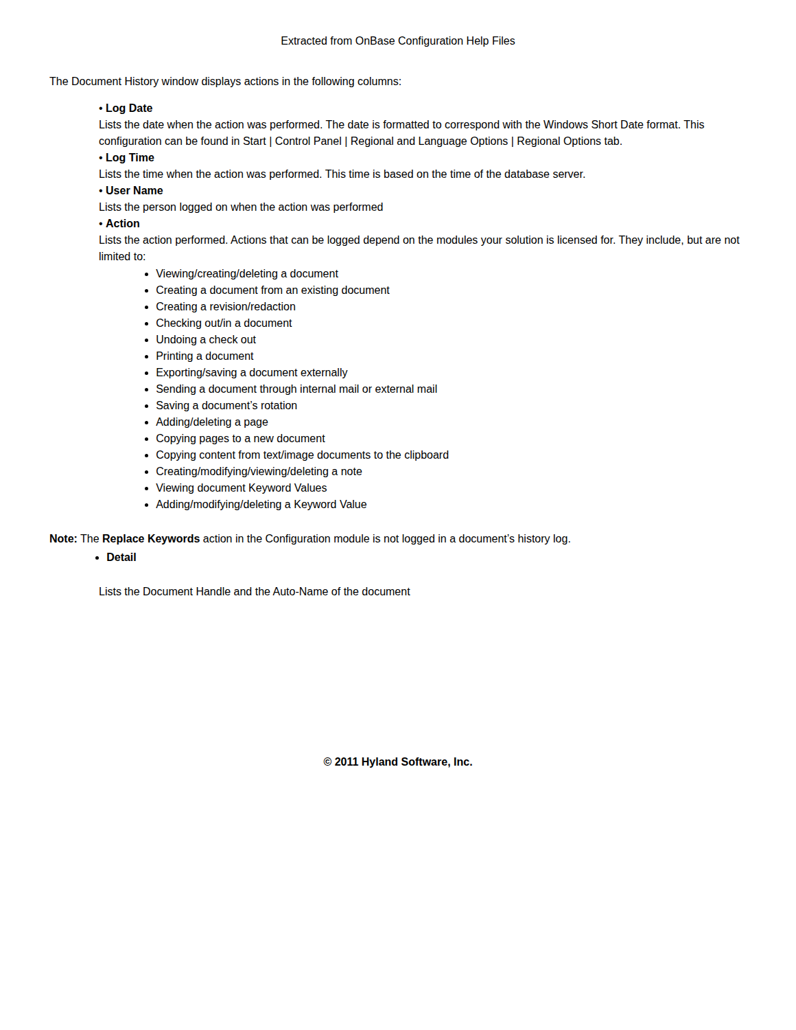Extracted from OnBase Configuration Help Files
The Document History window displays actions in the following columns:
• Log Date
Lists the date when the action was performed. The date is formatted to correspond with the Windows Short Date format. This configuration can be found in Start | Control Panel | Regional and Language Options | Regional Options tab.
• Log Time
Lists the time when the action was performed. This time is based on the time of the database server.
• User Name
Lists the person logged on when the action was performed
• Action
Lists the action performed. Actions that can be logged depend on the modules your solution is licensed for. They include, but are not limited to:
Viewing/creating/deleting a document
Creating a document from an existing document
Creating a revision/redaction
Checking out/in a document
Undoing a check out
Printing a document
Exporting/saving a document externally
Sending a document through internal mail or external mail
Saving a document’s rotation
Adding/deleting a page
Copying pages to a new document
Copying content from text/image documents to the clipboard
Creating/modifying/viewing/deleting a note
Viewing document Keyword Values
Adding/modifying/deleting a Keyword Value
Note: The Replace Keywords action in the Configuration module is not logged in a document’s history log.
Detail
Lists the Document Handle and the Auto-Name of the document
© 2011 Hyland Software, Inc.